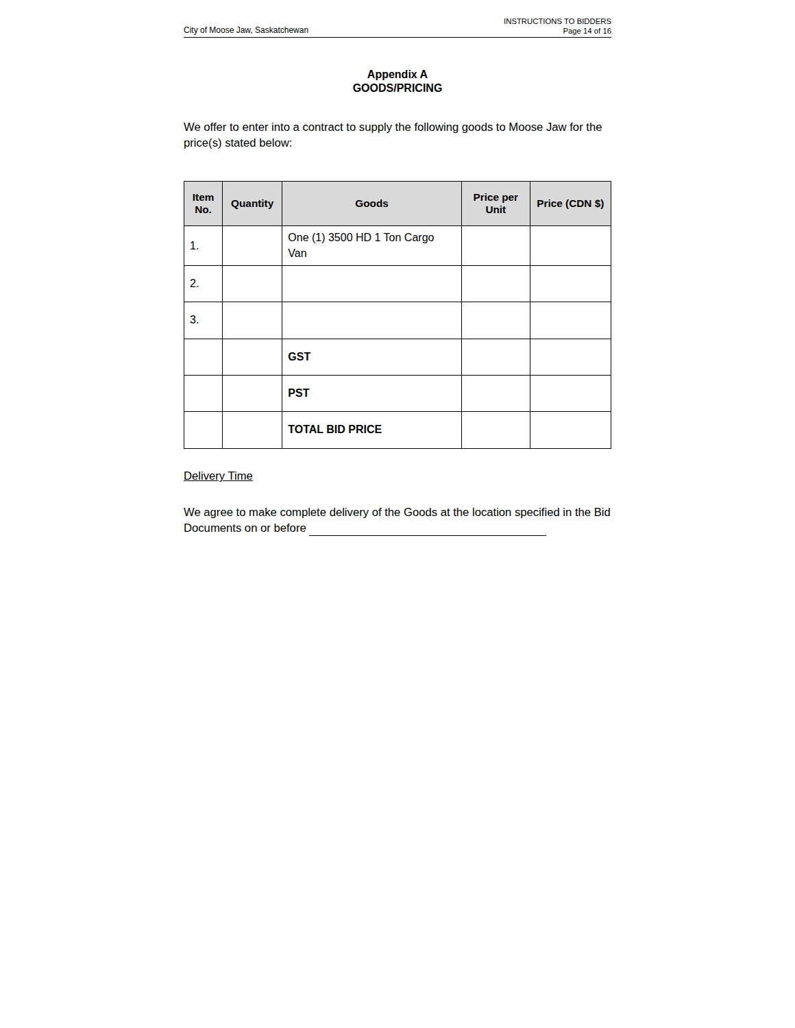City of Moose Jaw, Saskatchewan
INSTRUCTIONS TO BIDDERS
Page 14 of 16
Appendix A
GOODS/PRICING
We offer to enter into a contract to supply the following goods to Moose Jaw for the price(s) stated below:
| Item No. | Quantity | Goods | Price per Unit | Price (CDN $) |
| --- | --- | --- | --- | --- |
| 1. | | One (1) 3500 HD 1 Ton Cargo Van | | |
| 2. | | | | |
| 3. | | | | |
| | | GST | | |
| | | PST | | |
| | | TOTAL BID PRICE | | |
Delivery Time
We agree to make complete delivery of the Goods at the location specified in the Bid Documents on or before